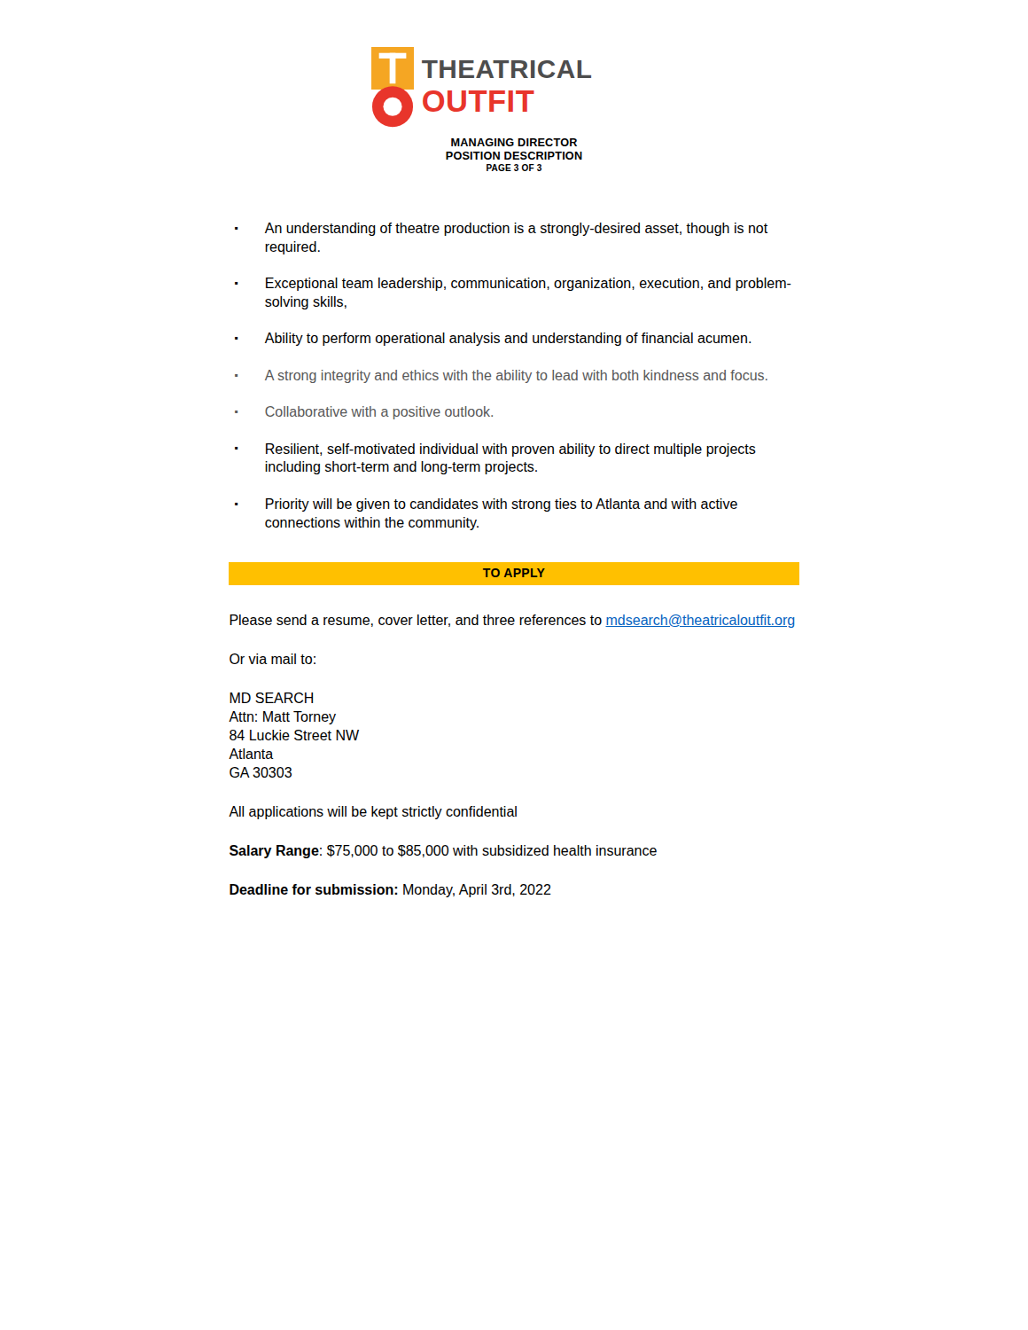THEATRICAL OUTFIT
MANAGING DIRECTOR
POSITION DESCRIPTION
PAGE 3 OF 3
An understanding of theatre production is a strongly-desired asset, though is not required.
Exceptional team leadership, communication, organization, execution, and problem-solving skills,
Ability to perform operational analysis and understanding of financial acumen.
A strong integrity and ethics with the ability to lead with both kindness and focus.
Collaborative with a positive outlook.
Resilient, self-motivated individual with proven ability to direct multiple projects including short-term and long-term projects.
Priority will be given to candidates with strong ties to Atlanta and with active connections within the community.
TO APPLY
Please send a resume, cover letter, and three references to mdsearch@theatricaloutfit.org
Or via mail to:
MD SEARCH
Attn: Matt Torney
84 Luckie Street NW
Atlanta
GA 30303
All applications will be kept strictly confidential
Salary Range: $75,000 to $85,000 with subsidized health insurance
Deadline for submission: Monday, April 3rd, 2022